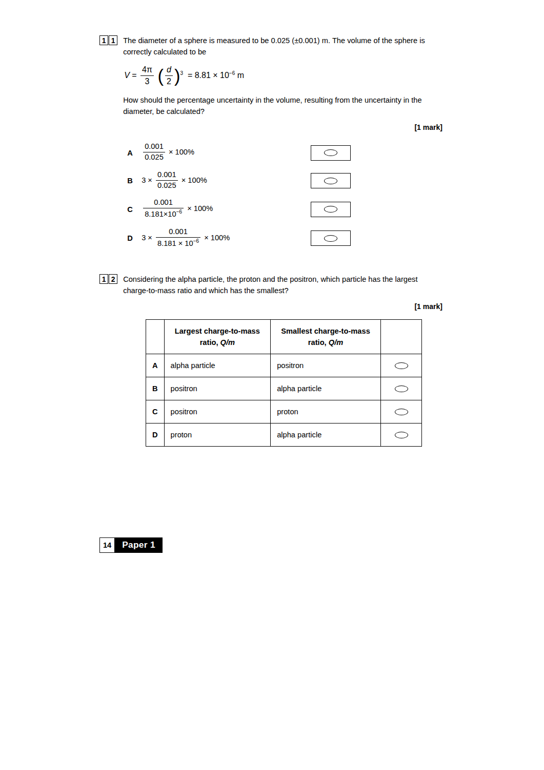11
The diameter of a sphere is measured to be 0.025 (±0.001) m. The volume of the sphere is correctly calculated to be
V = 4π 3 (d 2) 3 = 8.81 × 10−6 m
How should the percentage uncertainty in the volume, resulting from the uncertainty in the diameter, be calculated?
[1 mark]
A
0.0010.025 × 100%
B
3 × 0.0010.025 × 100%
C
0.0018.181×10−6 × 100%
D
3 × 0.0018.181 × 10−6 × 100%
12
Considering the alpha particle, the proton and the positron, which particle has the largest charge-to-mass ratio and which has the smallest?
[1 mark]
| | Largest charge-to-mass ratio, Q/m | Smallest charge-to-mass ratio, Q/m | |
| --- | --- | --- | --- |
| A | alpha particle | positron | |
| B | positron | alpha particle | |
| C | positron | proton | |
| D | proton | alpha particle | |
14
Paper 1